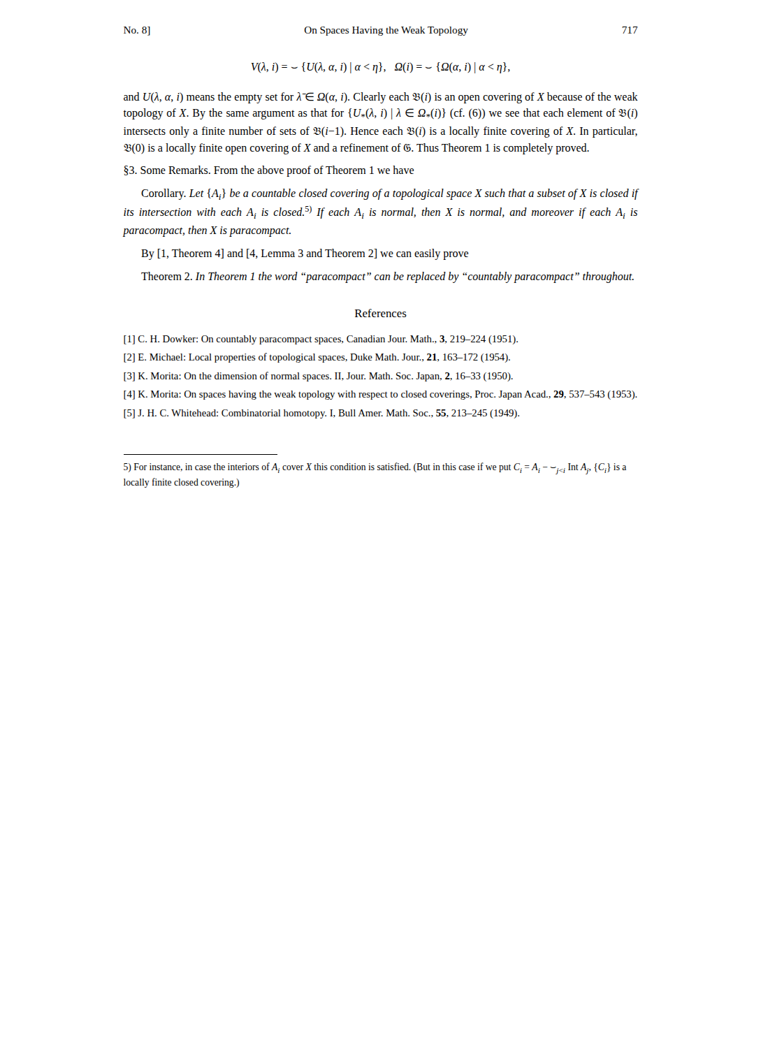No. 8] On Spaces Having the Weak Topology 717
V(λ, i) = ⌣ {U(λ, α, i) | α < η}, Ω(i) = ⌣ {Ω(α, i) | α < η},
and U(λ, α, i) means the empty set for λ ̄∈ Ω(α, i). Clearly each 𝔅(i) is an open covering of X because of the weak topology of X. By the same argument as that for {U*(λ, i) | λ ∈ Ω*(i)} (cf. (6)) we see that each element of 𝔅(i) intersects only a finite number of sets of 𝔅(i−1). Hence each 𝔅(i) is a locally finite covering of X. In particular, 𝔅(0) is a locally finite open covering of X and a refinement of 𝔊. Thus Theorem 1 is completely proved.
§3. Some Remarks.
From the above proof of Theorem 1 we have
Corollary. Let {Ai} be a countable closed covering of a topological space X such that a subset of X is closed if its intersection with each Ai is closed.5) If each Ai is normal, then X is normal, and moreover if each Ai is paracompact, then X is paracompact.
By [1, Theorem 4] and [4, Lemma 3 and Theorem 2] we can easily prove
Theorem 2. In Theorem 1 the word “paracompact” can be replaced by “countably paracompact” throughout.
References
[1] C. H. Dowker: On countably paracompact spaces, Canadian Jour. Math., 3, 219–224 (1951).
[2] E. Michael: Local properties of topological spaces, Duke Math. Jour., 21, 163–172 (1954).
[3] K. Morita: On the dimension of normal spaces. II, Jour. Math. Soc. Japan, 2, 16–33 (1950).
[4] K. Morita: On spaces having the weak topology with respect to closed coverings, Proc. Japan Acad., 29, 537–543 (1953).
[5] J. H. C. Whitehead: Combinatorial homotopy. I, Bull Amer. Math. Soc., 55, 213–245 (1949).
5) For instance, in case the interiors of Ai cover X this condition is satisfied. (But in this case if we put Ci = Ai − ⌣j<i Int Aj, {Ci} is a locally finite closed covering.)